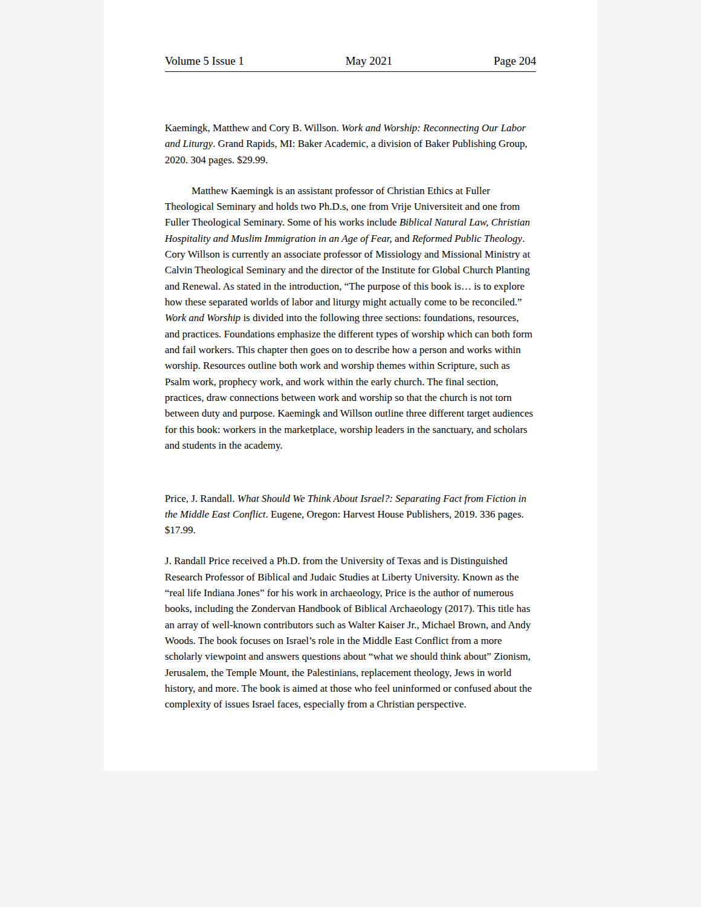Volume 5 Issue 1 May 2021 Page 204
Kaemingk, Matthew and Cory B. Willson. Work and Worship: Reconnecting Our Labor and Liturgy. Grand Rapids, MI: Baker Academic, a division of Baker Publishing Group, 2020. 304 pages. $29.99.
Matthew Kaemingk is an assistant professor of Christian Ethics at Fuller Theological Seminary and holds two Ph.D.s, one from Vrije Universiteit and one from Fuller Theological Seminary. Some of his works include Biblical Natural Law, Christian Hospitality and Muslim Immigration in an Age of Fear, and Reformed Public Theology. Cory Willson is currently an associate professor of Missiology and Missional Ministry at Calvin Theological Seminary and the director of the Institute for Global Church Planting and Renewal. As stated in the introduction, “The purpose of this book is… is to explore how these separated worlds of labor and liturgy might actually come to be reconciled.” Work and Worship is divided into the following three sections: foundations, resources, and practices. Foundations emphasize the different types of worship which can both form and fail workers. This chapter then goes on to describe how a person and works within worship. Resources outline both work and worship themes within Scripture, such as Psalm work, prophecy work, and work within the early church. The final section, practices, draw connections between work and worship so that the church is not torn between duty and purpose. Kaemingk and Willson outline three different target audiences for this book: workers in the marketplace, worship leaders in the sanctuary, and scholars and students in the academy.
Price, J. Randall. What Should We Think About Israel?: Separating Fact from Fiction in the Middle East Conflict. Eugene, Oregon: Harvest House Publishers, 2019. 336 pages. $17.99.
J. Randall Price received a Ph.D. from the University of Texas and is Distinguished Research Professor of Biblical and Judaic Studies at Liberty University. Known as the “real life Indiana Jones” for his work in archaeology, Price is the author of numerous books, including the Zondervan Handbook of Biblical Archaeology (2017). This title has an array of well-known contributors such as Walter Kaiser Jr., Michael Brown, and Andy Woods. The book focuses on Israel’s role in the Middle East Conflict from a more scholarly viewpoint and answers questions about “what we should think about” Zionism, Jerusalem, the Temple Mount, the Palestinians, replacement theology, Jews in world history, and more. The book is aimed at those who feel uninformed or confused about the complexity of issues Israel faces, especially from a Christian perspective.